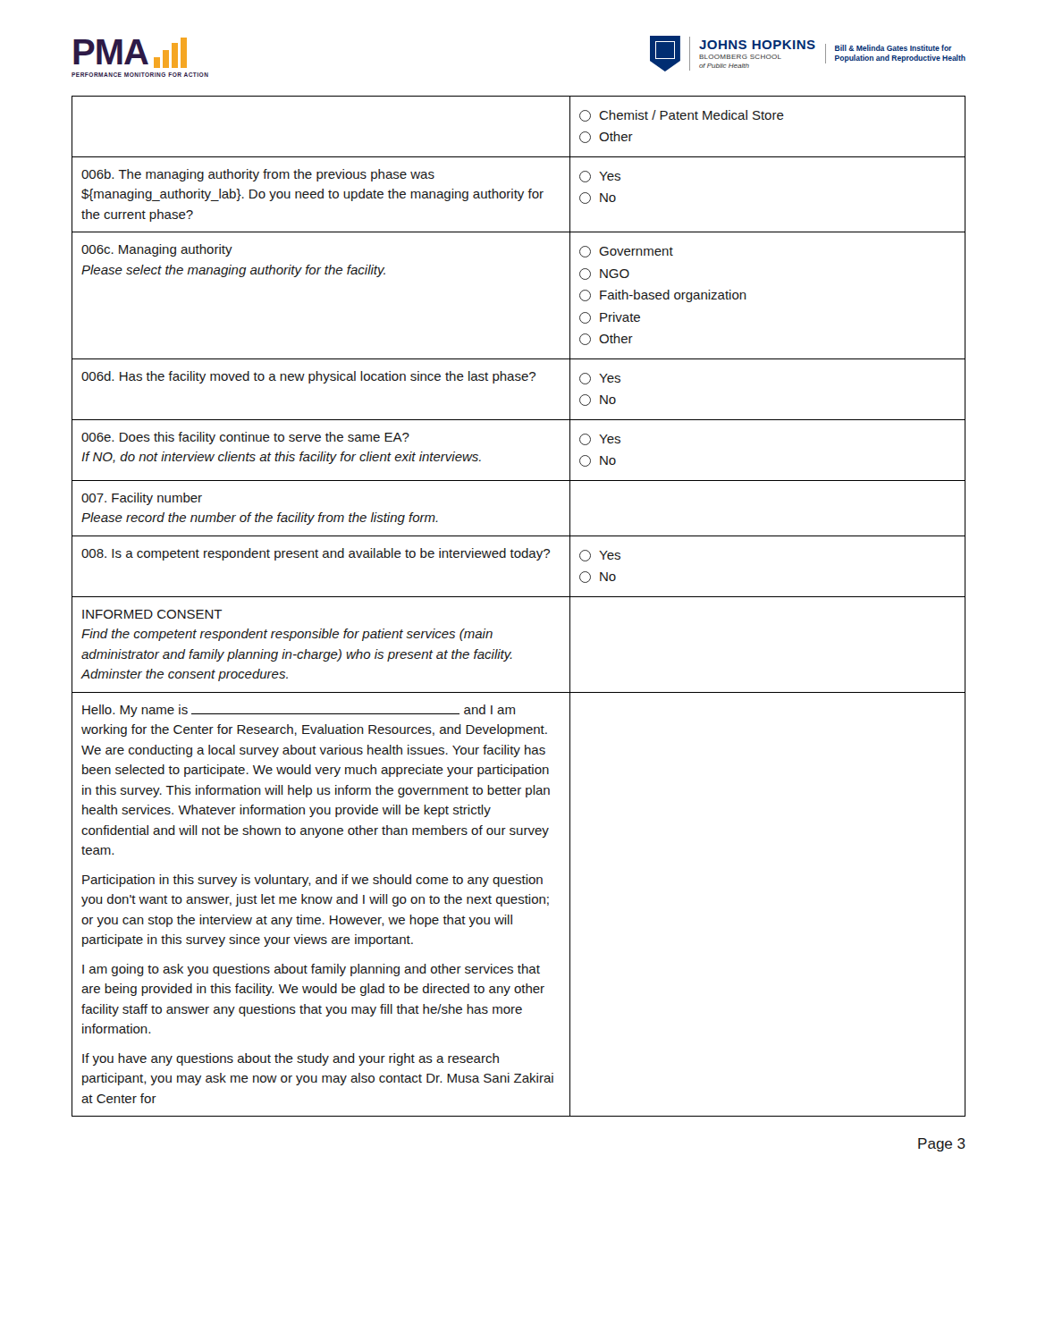PMA
Performance Monitoring for Action
JOHNS HOPKINS
BLOOMBERG SCHOOL
of Public Health
Bill & Melinda Gates Institute for
Population and Reproductive Health
| | Chemist / Patent Medical Store Other |
| 006b. The managing authority from the previous phase was ${managing_authority_lab}. Do you need to update the managing authority for the current phase? | Yes No |
| 006c. Managing authority Please select the managing authority for the facility. | Government NGO Faith-based organization Private Other |
| 006d. Has the facility moved to a new physical location since the last phase? | Yes No |
| 006e. Does this facility continue to serve the same EA? If NO, do not interview clients at this facility for client exit interviews. | Yes No |
| 007. Facility number Please record the number of the facility from the listing form. | |
| 008. Is a competent respondent present and available to be interviewed today? | Yes No |
| INFORMED CONSENT Find the competent respondent responsible for patient services (main administrator and family planning in-charge) who is present at the facility. Adminster the consent procedures. | |
| Hello. My name is and I am working for the Center for Research, Evaluation Resources, and Development. We are conducting a local survey about various health issues. Your facility has been selected to participate. We would very much appreciate your participation in this survey. This information will help us inform the government to better plan health services. Whatever information you provide will be kept strictly confidential and will not be shown to anyone other than members of our survey team. Participation in this survey is voluntary, and if we should come to any question you don't want to answer, just let me know and I will go on to the next question; or you can stop the interview at any time. However, we hope that you will participate in this survey since your views are important. I am going to ask you questions about family planning and other services that are being provided in this facility. We would be glad to be directed to any other facility staff to answer any questions that you may fill that he/she has more information. If you have any questions about the study and your right as a research participant, you may ask me now or you may also contact Dr. Musa Sani Zakirai at Center for | |
Page 3